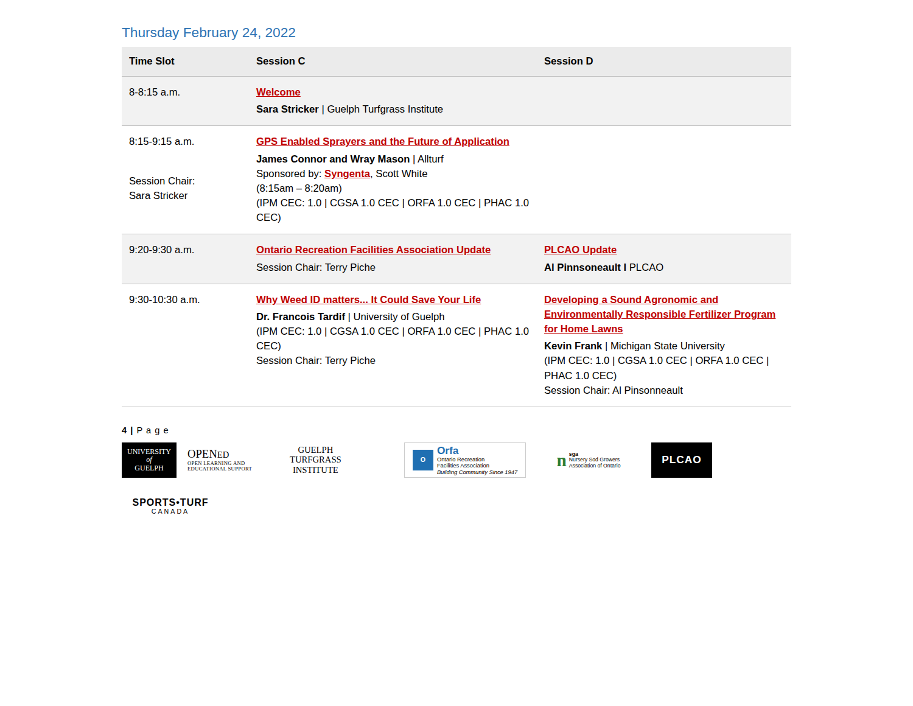Thursday February 24, 2022
| Time Slot | Session C | Session D |
| --- | --- | --- |
| 8-8:15 a.m. | Welcome Sara Stricker / Guelph Turfgrass Institute | |
| 8:15-9:15 a.m. Session Chair: Sara Stricker | GPS Enabled Sprayers and the Future of Application James Connor and Wray Mason / Allturf Sponsored by: Syngenta , Scott White (8:15am – 8:20am) (IPM CEC: 1.0 / CGSA 1.0 CEC / ORFA 1.0 CEC / PHAC 1.0 CEC) | |
| 9:20-9:30 a.m. | Ontario Recreation Facilities Association Update Session Chair: Terry Piche | PLCAO Update Al Pinnsoneault l PLCAO |
| 9:30-10:30 a.m. | Why Weed ID matters... It Could Save Your Life Dr. Francois Tardif / University of Guelph (IPM CEC: 1.0 / CGSA 1.0 CEC / ORFA 1.0 CEC / PHAC 1.0 CEC) Session Chair: Terry Piche | Developing a Sound Agronomic and Environmentally Responsible Fertilizer Program for Home Lawns Kevin Frank / Michigan State University (IPM CEC: 1.0 / CGSA 1.0 CEC / ORFA 1.0 CEC / PHAC 1.0 CEC) Session Chair: Al Pinsonneault |
4 | P a g e
UNIVERSITY
of GUELPH
OPENED OPEN LEARNING AND EDUCATIONAL SUPPORT
GUELPH
TURFGRASS
INSTITUTE
O
Orfa
Ontario Recreation
Facilities Association
Building Community Since 1947
n
sga
Nursery Sod Growers
Association of Ontario
PLCAO
SPORTS•TURF CANADA